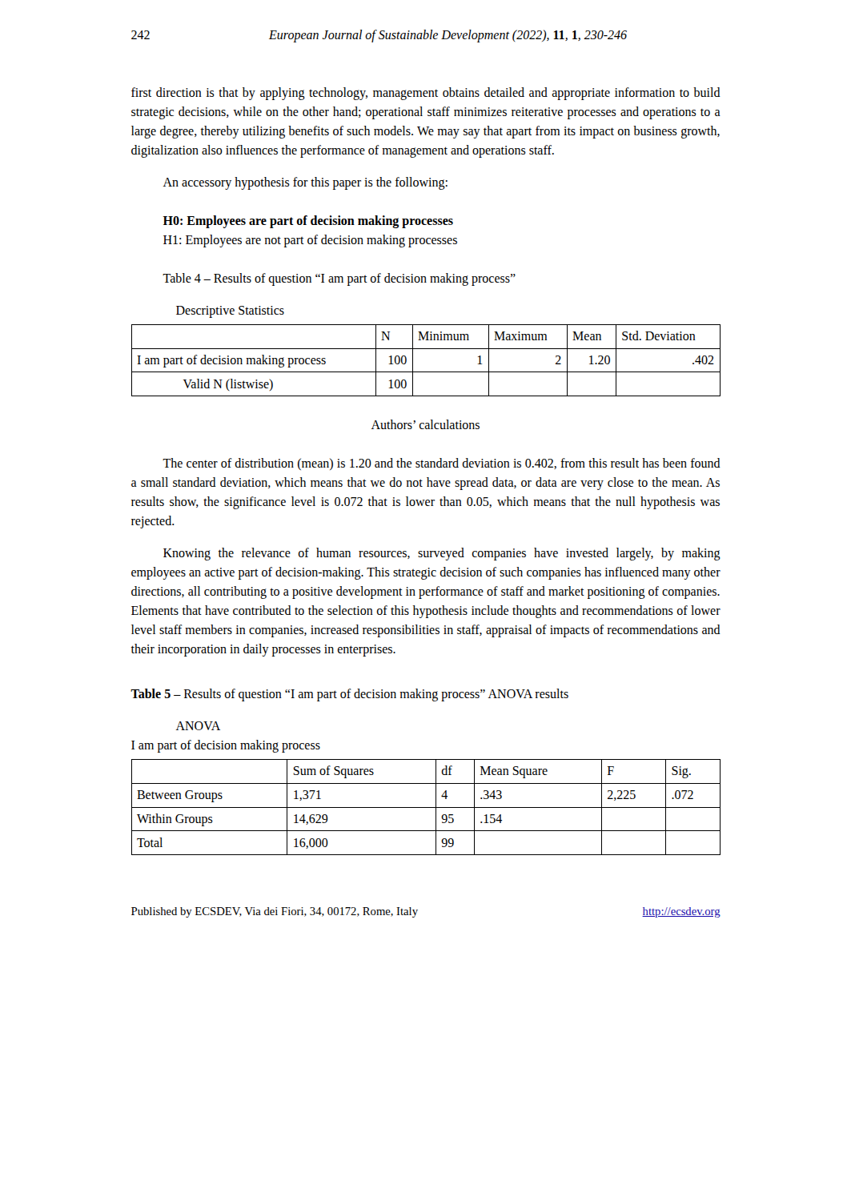242
European Journal of Sustainable Development (2022), 11, 1, 230-246
first direction is that by applying technology, management obtains detailed and appropriate information to build strategic decisions, while on the other hand; operational staff minimizes reiterative processes and operations to a large degree, thereby utilizing benefits of such models. We may say that apart from its impact on business growth, digitalization also influences the performance of management and operations staff.
An accessory hypothesis for this paper is the following:
H0: Employees are part of decision making processes
H1: Employees are not part of decision making processes
Table 4 – Results of question “I am part of decision making process”
Descriptive Statistics
| | N | Minimum | Maximum | Mean | Std. Deviation |
| I am part of decision making process | 100 | 1 | 2 | 1.20 | .402 |
| Valid N (listwise) | 100 | | | | |
Authors’ calculations
The center of distribution (mean) is 1.20 and the standard deviation is 0.402, from this result has been found a small standard deviation, which means that we do not have spread data, or data are very close to the mean. As results show, the significance level is 0.072 that is lower than 0.05, which means that the null hypothesis was rejected.
Knowing the relevance of human resources, surveyed companies have invested largely, by making employees an active part of decision-making. This strategic decision of such companies has influenced many other directions, all contributing to a positive development in performance of staff and market positioning of companies. Elements that have contributed to the selection of this hypothesis include thoughts and recommendations of lower level staff members in companies, increased responsibilities in staff, appraisal of impacts of recommendations and their incorporation in daily processes in enterprises.
Table 5 – Results of question “I am part of decision making process” ANOVA results
ANOVA
I am part of decision making process
| | Sum of Squares | df | Mean Square | F | Sig. |
| Between Groups | 1,371 | 4 | .343 | 2,225 | .072 |
| Within Groups | 14,629 | 95 | .154 | | |
| Total | 16,000 | 99 | | | |
Published by ECSDEV, Via dei Fiori, 34, 00172, Rome, Italy
http://ecsdev.org